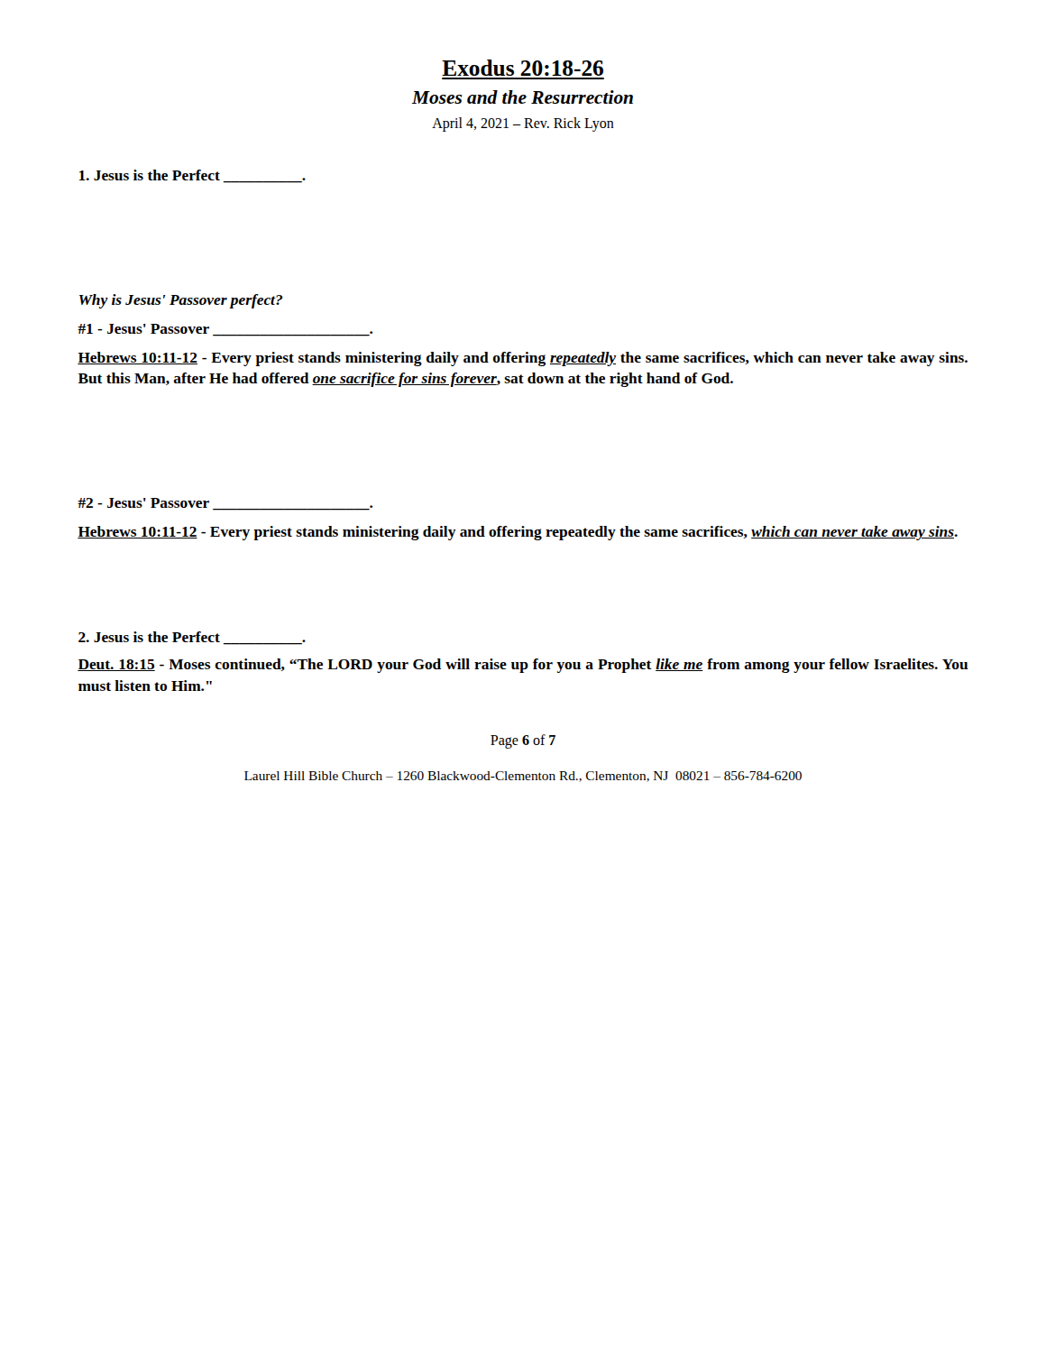Exodus 20:18-26
Moses and the Resurrection
April 4, 2021 – Rev. Rick Lyon
1. Jesus is the Perfect __________.
Why is Jesus' Passover perfect?
#1 - Jesus' Passover ____________________.
Hebrews 10:11-12 - Every priest stands ministering daily and offering repeatedly the same sacrifices, which can never take away sins. But this Man, after He had offered one sacrifice for sins forever, sat down at the right hand of God.
#2 - Jesus' Passover ____________________.
Hebrews 10:11-12 - Every priest stands ministering daily and offering repeatedly the same sacrifices, which can never take away sins.
2. Jesus is the Perfect __________.
Deut. 18:15 - Moses continued, “The LORD your God will raise up for you a Prophet like me from among your fellow Israelites. You must listen to Him."
Page 6 of 7
Laurel Hill Bible Church – 1260 Blackwood-Clementon Rd., Clementon, NJ 08021 – 856-784-6200